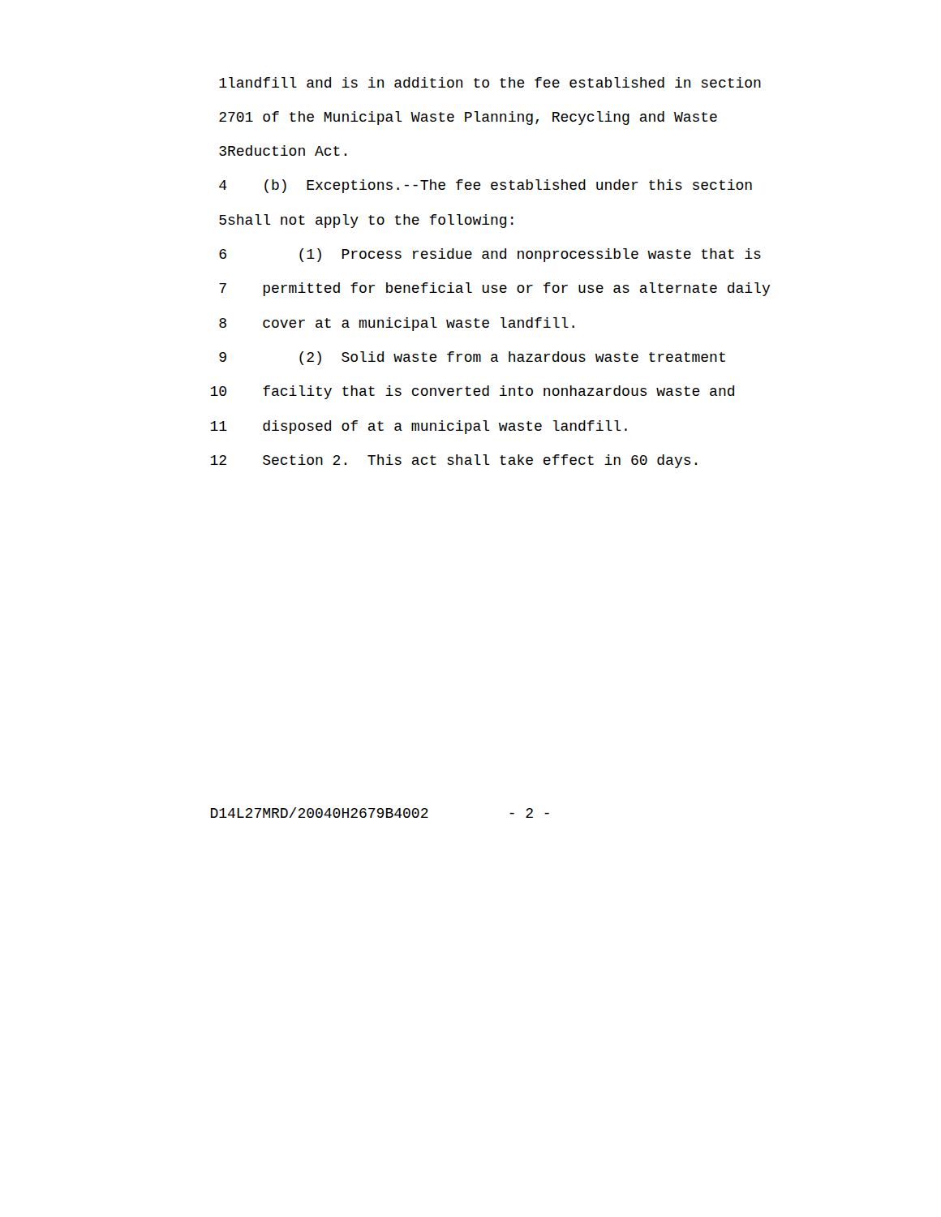| 1 | landfill and is in addition to the fee established in section |
| 2 | 701 of the Municipal Waste Planning, Recycling and Waste |
| 3 | Reduction Act. |
| 4 | (b) Exceptions.--The fee established under this section |
| 5 | shall not apply to the following: |
| 6 | (1) Process residue and nonprocessible waste that is |
| 7 | permitted for beneficial use or for use as alternate daily |
| 8 | cover at a municipal waste landfill. |
| 9 | (2) Solid waste from a hazardous waste treatment |
| 10 | facility that is converted into nonhazardous waste and |
| 11 | disposed of at a municipal waste landfill. |
| 12 | Section 2. This act shall take effect in 60 days. |
D14L27MRD/20040H2679B4002 - 2 -